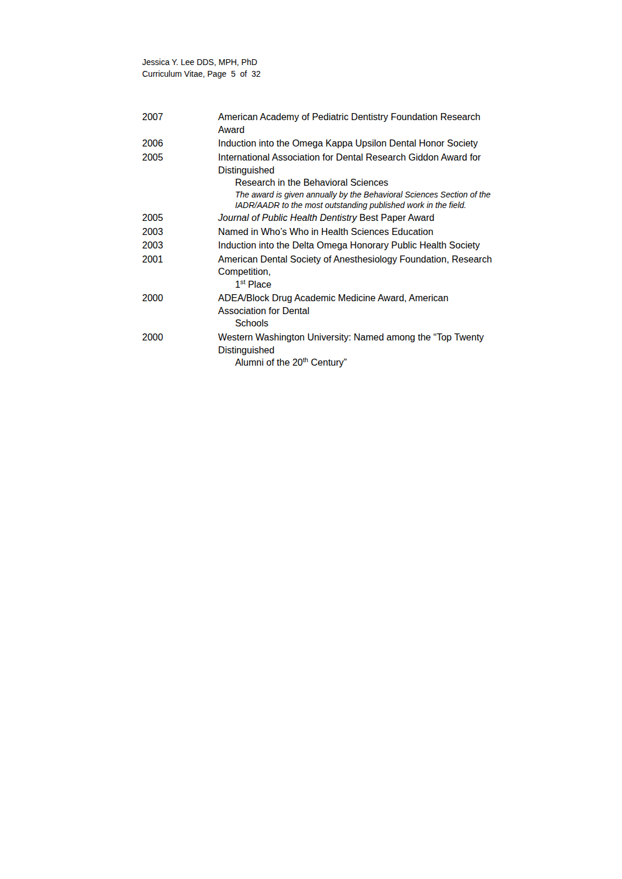Jessica Y. Lee DDS, MPH, PhD
Curriculum Vitae, Page 5 of 32
| 2007 | American Academy of Pediatric Dentistry Foundation Research Award |
| 2006 | Induction into the Omega Kappa Upsilon Dental Honor Society |
| 2005 | International Association for Dental Research Giddon Award for Distinguished Research in the Behavioral Sciences The award is given annually by the Behavioral Sciences Section of the IADR/AADR to the most outstanding published work in the field. |
| 2005 | Journal of Public Health Dentistry Best Paper Award |
| 2003 | Named in Who’s Who in Health Sciences Education |
| 2003 | Induction into the Delta Omega Honorary Public Health Society |
| 2001 | American Dental Society of Anesthesiology Foundation, Research Competition, 1 st Place |
| 2000 | ADEA/Block Drug Academic Medicine Award, American Association for Dental Schools |
| 2000 | Western Washington University: Named among the “Top Twenty Distinguished Alumni of the 20 th Century” |